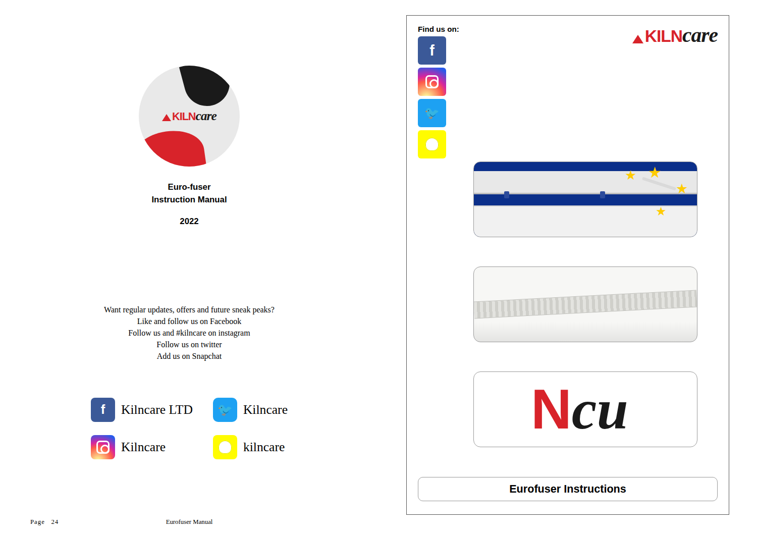KILNcare
Euro-fuser
Instruction Manual 2022
Want regular updates, offers and future sneak peaks?
Like and follow us on Facebook
Follow us and #kilncare on instagram
Follow us on twitter
Add us on Snapchat
f Kilncare LTD
🐦 Kilncare
Kilncare
kilncare
Page 24 Eurofuser Manual
Find us on:
f 🐦
KILNcare
★ ★ ★ ★
Ncu
Eurofuser Instructions